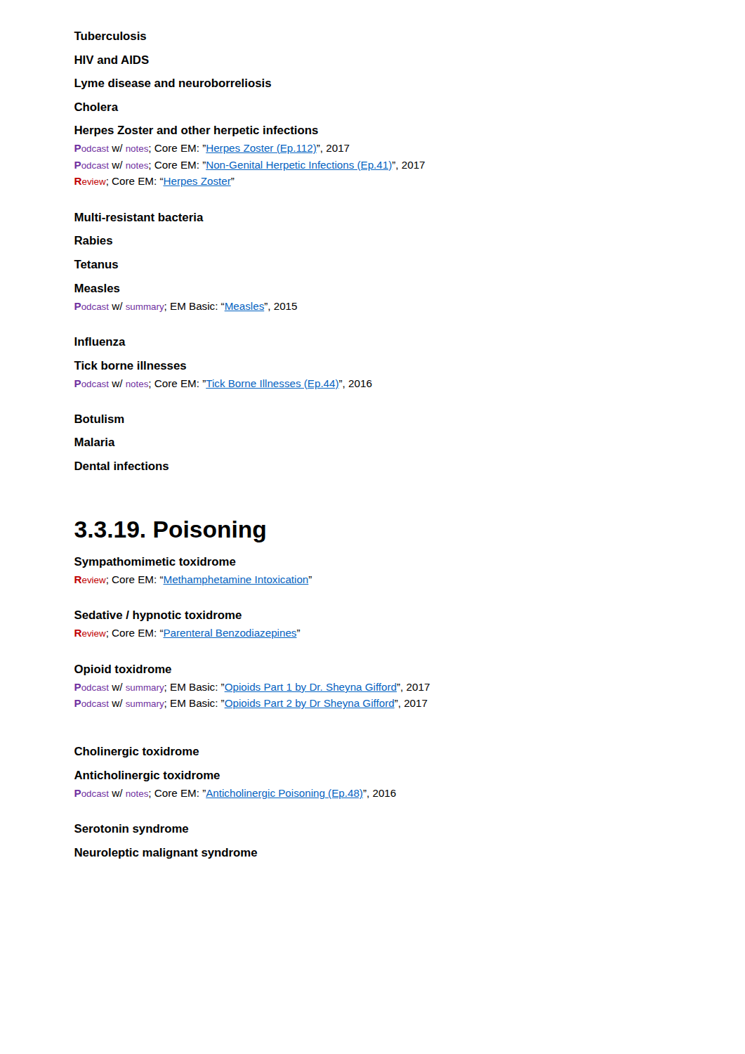Tuberculosis
HIV and AIDS
Lyme disease and neuroborreliosis
Cholera
Herpes Zoster and other herpetic infections
Podcast w/ notes; Core EM: ”Herpes Zoster (Ep.112)”, 2017
Podcast w/ notes; Core EM: ”Non-Genital Herpetic Infections (Ep.41)”, 2017
Review; Core EM: “Herpes Zoster”
Multi-resistant bacteria
Rabies
Tetanus
Measles
Podcast w/ summary; EM Basic: “Measles”, 2015
Influenza
Tick borne illnesses
Podcast w/ notes; Core EM: ”Tick Borne Illnesses (Ep.44)”, 2016
Botulism
Malaria
Dental infections
3.3.19. Poisoning
Sympathomimetic toxidrome
Review; Core EM: “Methamphetamine Intoxication”
Sedative / hypnotic toxidrome
Review; Core EM: “Parenteral Benzodiazepines”
Opioid toxidrome
Podcast w/ summary; EM Basic: ”Opioids Part 1 by Dr. Sheyna Gifford”, 2017
Podcast w/ summary; EM Basic: ”Opioids Part 2 by Dr Sheyna Gifford”, 2017
Cholinergic toxidrome
Anticholinergic toxidrome
Podcast w/ notes; Core EM: ”Anticholinergic Poisoning (Ep.48)”, 2016
Serotonin syndrome
Neuroleptic malignant syndrome